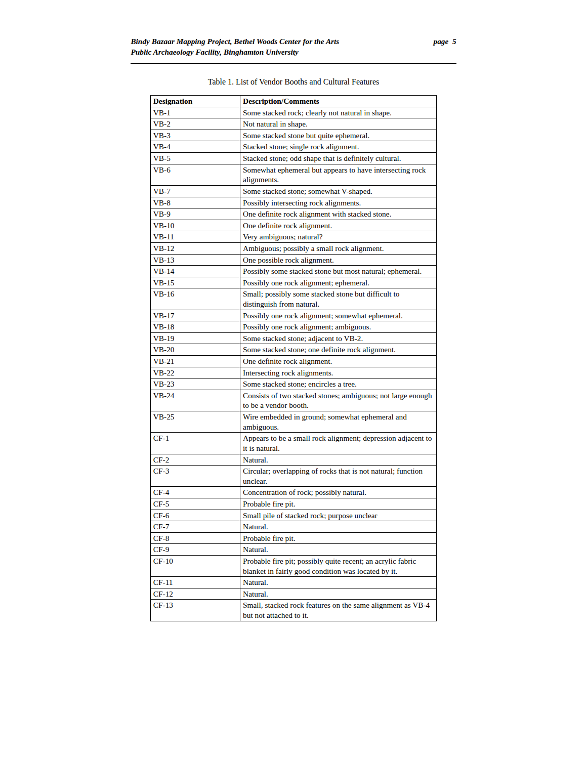Bindy Bazaar Mapping Project, Bethel Woods Center for the Arts
Public Archaeology Facility, Binghamton University
page 5
Table 1. List of Vendor Booths and Cultural Features
| Designation | Description/Comments |
| --- | --- |
| VB-1 | Some stacked rock; clearly not natural in shape. |
| VB-2 | Not natural in shape. |
| VB-3 | Some stacked stone but quite ephemeral. |
| VB-4 | Stacked stone; single rock alignment. |
| VB-5 | Stacked stone; odd shape that is definitely cultural. |
| VB-6 | Somewhat ephemeral but appears to have intersecting rock alignments. |
| VB-7 | Some stacked stone; somewhat V-shaped. |
| VB-8 | Possibly intersecting rock alignments. |
| VB-9 | One definite rock alignment with stacked stone. |
| VB-10 | One definite rock alignment. |
| VB-11 | Very ambiguous; natural? |
| VB-12 | Ambiguous; possibly a small rock alignment. |
| VB-13 | One possible rock alignment. |
| VB-14 | Possibly some stacked stone but most natural; ephemeral. |
| VB-15 | Possibly one rock alignment; ephemeral. |
| VB-16 | Small; possibly some stacked stone but difficult to distinguish from natural. |
| VB-17 | Possibly one rock alignment; somewhat ephemeral. |
| VB-18 | Possibly one rock alignment; ambiguous. |
| VB-19 | Some stacked stone; adjacent to VB-2. |
| VB-20 | Some stacked stone; one definite rock alignment. |
| VB-21 | One definite rock alignment. |
| VB-22 | Intersecting rock alignments. |
| VB-23 | Some stacked stone; encircles a tree. |
| VB-24 | Consists of two stacked stones; ambiguous; not large enough to be a vendor booth. |
| VB-25 | Wire embedded in ground; somewhat ephemeral and ambiguous. |
| CF-1 | Appears to be a small rock alignment; depression adjacent to it is natural. |
| CF-2 | Natural. |
| CF-3 | Circular; overlapping of rocks that is not natural; function unclear. |
| CF-4 | Concentration of rock; possibly natural. |
| CF-5 | Probable fire pit. |
| CF-6 | Small pile of stacked rock; purpose unclear |
| CF-7 | Natural. |
| CF-8 | Probable fire pit. |
| CF-9 | Natural. |
| CF-10 | Probable fire pit; possibly quite recent; an acrylic fabric blanket in fairly good condition was located by it. |
| CF-11 | Natural. |
| CF-12 | Natural. |
| CF-13 | Small, stacked rock features on the same alignment as VB-4 but not attached to it. |